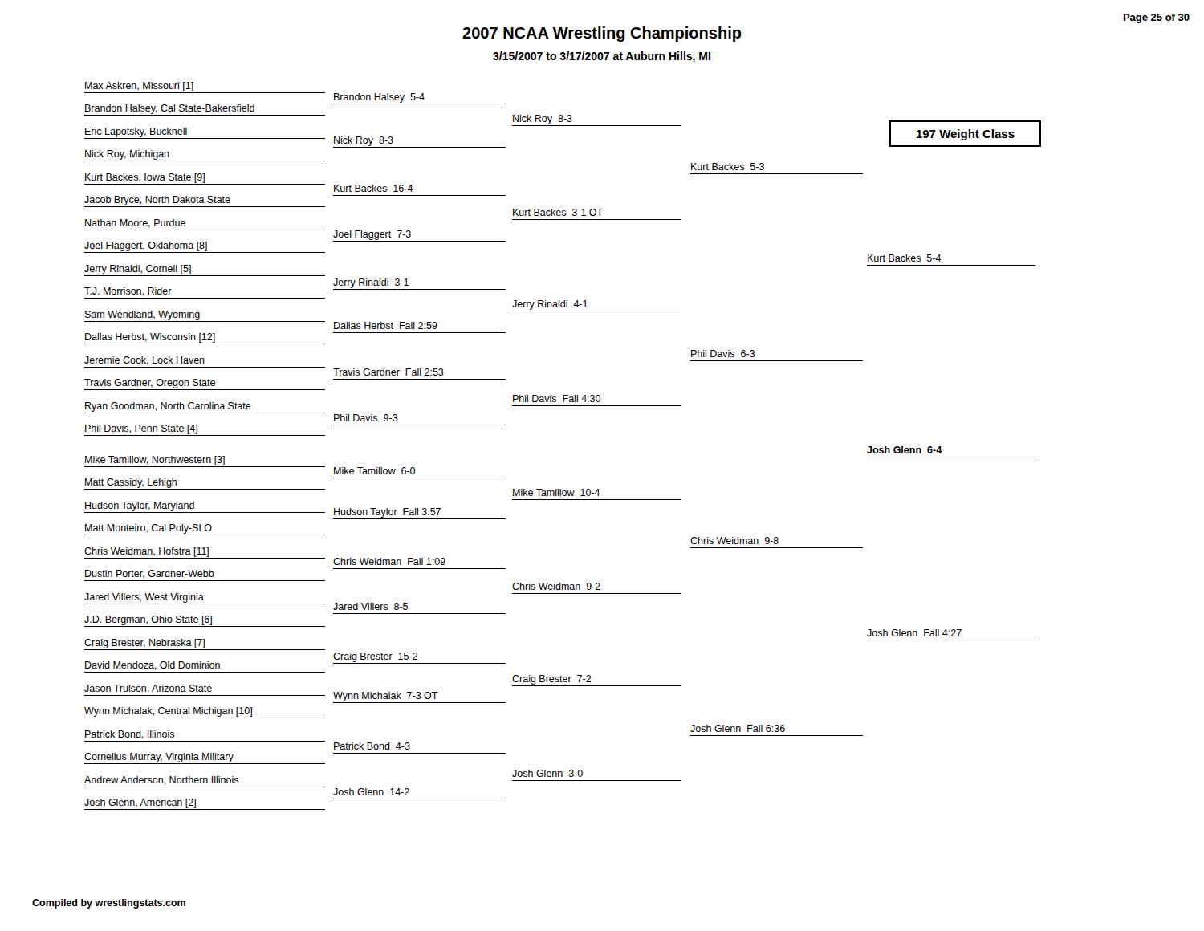Page 25 of 30
2007 NCAA Wrestling Championship
3/15/2007 to 3/17/2007 at Auburn Hills, MI
197 Weight Class
Max Askren, Missouri [1]
Brandon Halsey, Cal State-Bakersfield
Eric Lapotsky, Bucknell
Nick Roy, Michigan
Kurt Backes, Iowa State [9]
Jacob Bryce, North Dakota State
Nathan Moore, Purdue
Joel Flaggert, Oklahoma [8]
Jerry Rinaldi, Cornell [5]
T.J. Morrison, Rider
Sam Wendland, Wyoming
Dallas Herbst, Wisconsin [12]
Jeremie Cook, Lock Haven
Travis Gardner, Oregon State
Ryan Goodman, North Carolina State
Phil Davis, Penn State [4]
Mike Tamillow, Northwestern [3]
Matt Cassidy, Lehigh
Hudson Taylor, Maryland
Matt Monteiro, Cal Poly-SLO
Chris Weidman, Hofstra [11]
Dustin Porter, Gardner-Webb
Jared Villers, West Virginia
J.D. Bergman, Ohio State [6]
Craig Brester, Nebraska [7]
David Mendoza, Old Dominion
Jason Trulson, Arizona State
Wynn Michalak, Central Michigan [10]
Patrick Bond, Illinois
Cornelius Murray, Virginia Military
Andrew Anderson, Northern Illinois
Josh Glenn, American [2]
Brandon Halsey 5-4
Nick Roy 8-3
Kurt Backes 16-4
Joel Flaggert 7-3
Jerry Rinaldi 3-1
Dallas Herbst Fall 2:59
Travis Gardner Fall 2:53
Phil Davis 9-3
Mike Tamillow 6-0
Hudson Taylor Fall 3:57
Chris Weidman Fall 1:09
Jared Villers 8-5
Craig Brester 15-2
Wynn Michalak 7-3 OT
Patrick Bond 4-3
Josh Glenn 14-2
Nick Roy 8-3
Kurt Backes 3-1 OT
Jerry Rinaldi 4-1
Phil Davis Fall 4:30
Mike Tamillow 10-4
Chris Weidman 9-2
Craig Brester 7-2
Josh Glenn 3-0
Kurt Backes 5-3
Phil Davis 6-3
Chris Weidman 9-8
Josh Glenn Fall 6:36
Kurt Backes 5-4
Josh Glenn Fall 4:27
Josh Glenn 6-4
Compiled by wrestlingstats.com